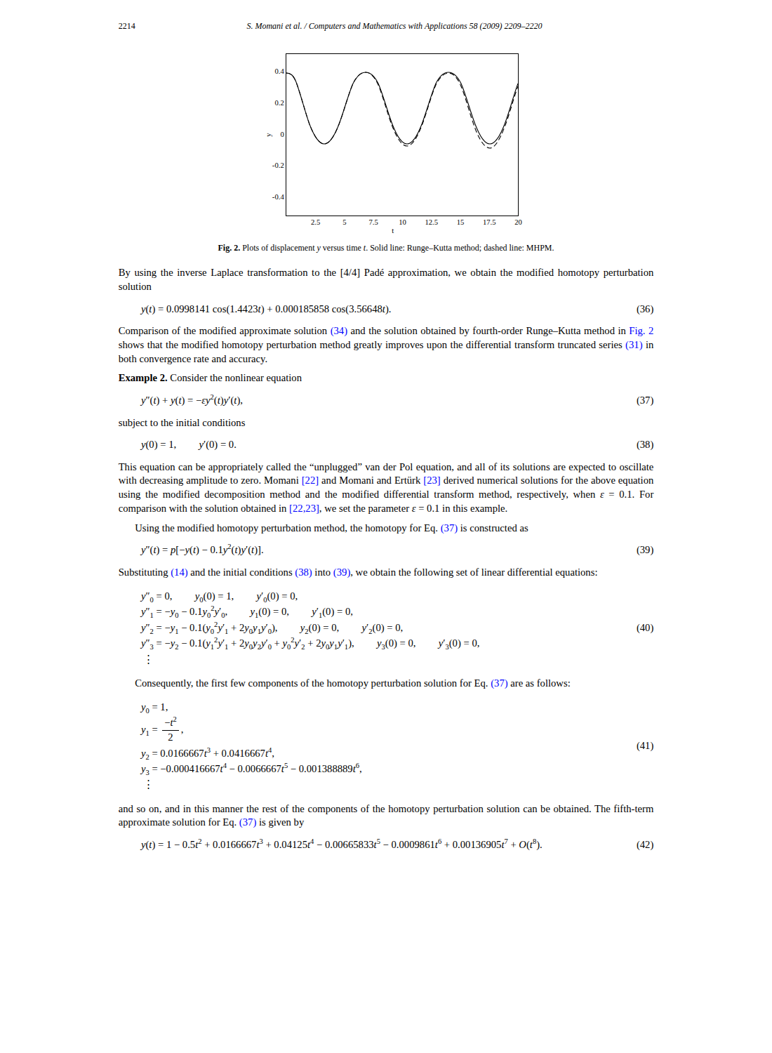2214 S. Momani et al. / Computers and Mathematics with Applications 58 (2009) 2209–2220
y 0.4 0.2 0 -0.2 -0.4 2.5 5 7.5 10 12.5 15 17.5 20
t
Fig. 2. Plots of displacement y versus time t. Solid line: Runge–Kutta method; dashed line: MHPM.
By using the inverse Laplace transformation to the [4/4] Padé approximation, we obtain the modified homotopy perturbation solution
y(t) = 0.0998141 cos(1.4423t) + 0.000185858 cos(3.56648t). (36)
Comparison of the modified approximate solution (34) and the solution obtained by fourth-order Runge–Kutta method in Fig. 2 shows that the modified homotopy perturbation method greatly improves upon the differential transform truncated series (31) in both convergence rate and accuracy.
Example 2. Consider the nonlinear equation
y″(t) + y(t) = −εy2(t)y′(t), (37)
subject to the initial conditions
y(0) = 1, y′(0) = 0. (38)
This equation can be appropriately called the “unplugged” van der Pol equation, and all of its solutions are expected to oscillate with decreasing amplitude to zero. Momani [22] and Momani and Ertürk [23] derived numerical solutions for the above equation using the modified decomposition method and the modified differential transform method, respectively, when ε = 0.1. For comparison with the solution obtained in [22,23], we set the parameter ε = 0.1 in this example.
Using the modified homotopy perturbation method, the homotopy for Eq. (37) is constructed as
y″(t) = p[−y(t) − 0.1y2(t)y′(t)]. (39)
Substituting (14) and the initial conditions (38) into (39), we obtain the following set of linear differential equations:
y″0 = 0, y0(0) = 1, y′0(0) = 0,
y″1 = −y0 − 0.1y02y′0, y1(0) = 0, y′1(0) = 0,
y″2 = −y1 − 0.1(y02y′1 + 2y0y1y′0), y2(0) = 0, y′2(0) = 0,
y″3 = −y2 − 0.1(y12y′1 + 2y0y2y′0 + y02y′2 + 2y0y1y′1), y3(0) = 0, y′3(0) = 0,
⋮
(40)
Consequently, the first few components of the homotopy perturbation solution for Eq. (37) are as follows:
y0 = 1,
y1 = −t22,
y2 = 0.0166667t3 + 0.0416667t4,
y3 = −0.000416667t4 − 0.0066667t5 − 0.001388889t6,
⋮
(41)
and so on, and in this manner the rest of the components of the homotopy perturbation solution can be obtained. The fifth-term approximate solution for Eq. (37) is given by
y(t) = 1 − 0.5t2 + 0.0166667t3 + 0.04125t4 − 0.00665833t5 − 0.0009861t6 + 0.00136905t7 + O(t8). (42)